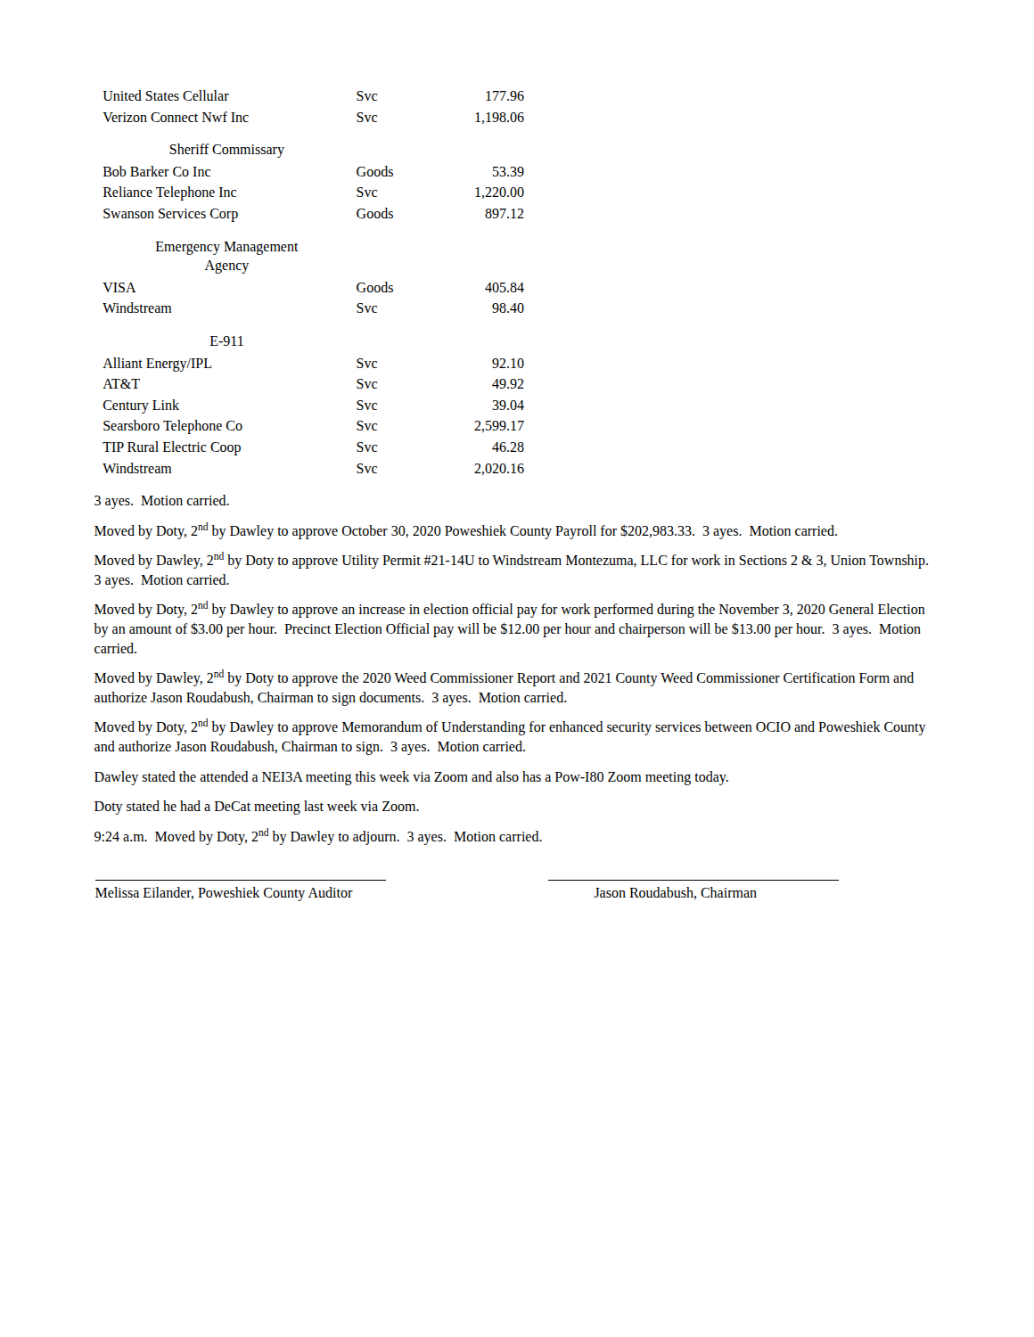| United States Cellular | Svc | 177.96 |
| Verizon Connect Nwf Inc | Svc | 1,198.06 |
| Sheriff Commissary | | |
| Bob Barker Co Inc | Goods | 53.39 |
| Reliance Telephone Inc | Svc | 1,220.00 |
| Swanson Services Corp | Goods | 897.12 |
| Emergency Management Agency | | |
| VISA | Goods | 405.84 |
| Windstream | Svc | 98.40 |
| E-911 | | |
| Alliant Energy/IPL | Svc | 92.10 |
| AT&T | Svc | 49.92 |
| Century Link | Svc | 39.04 |
| Searsboro Telephone Co | Svc | 2,599.17 |
| TIP Rural Electric Coop | Svc | 46.28 |
| Windstream | Svc | 2,020.16 |
3 ayes. Motion carried.
Moved by Doty, 2nd by Dawley to approve October 30, 2020 Poweshiek County Payroll for $202,983.33. 3 ayes. Motion carried.
Moved by Dawley, 2nd by Doty to approve Utility Permit #21-14U to Windstream Montezuma, LLC for work in Sections 2 & 3, Union Township. 3 ayes. Motion carried.
Moved by Doty, 2nd by Dawley to approve an increase in election official pay for work performed during the November 3, 2020 General Election by an amount of $3.00 per hour. Precinct Election Official pay will be $12.00 per hour and chairperson will be $13.00 per hour. 3 ayes. Motion carried.
Moved by Dawley, 2nd by Doty to approve the 2020 Weed Commissioner Report and 2021 County Weed Commissioner Certification Form and authorize Jason Roudabush, Chairman to sign documents. 3 ayes. Motion carried.
Moved by Doty, 2nd by Dawley to approve Memorandum of Understanding for enhanced security services between OCIO and Poweshiek County and authorize Jason Roudabush, Chairman to sign. 3 ayes. Motion carried.
Dawley stated the attended a NEI3A meeting this week via Zoom and also has a Pow-I80 Zoom meeting today.
Doty stated he had a DeCat meeting last week via Zoom.
9:24 a.m. Moved by Doty, 2nd by Dawley to adjourn. 3 ayes. Motion carried.
| Melissa Eilander, Poweshiek County Auditor | Jason Roudabush, Chairman |